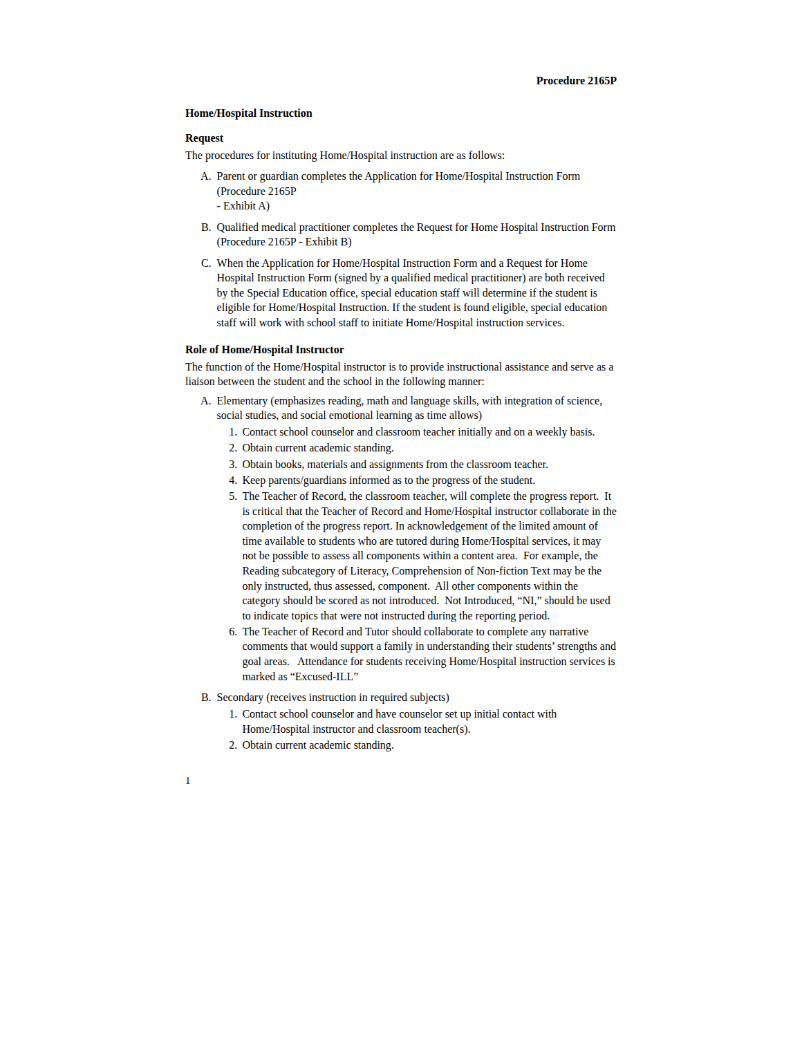Procedure 2165P
Home/Hospital Instruction
Request
The procedures for instituting Home/Hospital instruction are as follows:
Parent or guardian completes the Application for Home/Hospital Instruction Form (Procedure 2165P
- Exhibit A)
Qualified medical practitioner completes the Request for Home Hospital Instruction Form (Procedure 2165P - Exhibit B)
When the Application for Home/Hospital Instruction Form and a Request for Home Hospital Instruction Form (signed by a qualified medical practitioner) are both received by the Special Education office, special education staff will determine if the student is eligible for Home/Hospital Instruction. If the student is found eligible, special education staff will work with school staff to initiate Home/Hospital instruction services.
Role of Home/Hospital Instructor
The function of the Home/Hospital instructor is to provide instructional assistance and serve as a liaison between the student and the school in the following manner:
Elementary (emphasizes reading, math and language skills, with integration of science, social studies, and social emotional learning as time allows)
Contact school counselor and classroom teacher initially and on a weekly basis.
Obtain current academic standing.
Obtain books, materials and assignments from the classroom teacher.
Keep parents/guardians informed as to the progress of the student.
The Teacher of Record, the classroom teacher, will complete the progress report. It is critical that the Teacher of Record and Home/Hospital instructor collaborate in the completion of the progress report. In acknowledgement of the limited amount of time available to students who are tutored during Home/Hospital services, it may not be possible to assess all components within a content area. For example, the Reading subcategory of Literacy, Comprehension of Non-fiction Text may be the only instructed, thus assessed, component. All other components within the category should be scored as not introduced. Not Introduced, “NI,” should be used to indicate topics that were not instructed during the reporting period.
The Teacher of Record and Tutor should collaborate to complete any narrative comments that would support a family in understanding their students’ strengths and goal areas. Attendance for students receiving Home/Hospital instruction services is marked as “Excused-ILL”
Secondary (receives instruction in required subjects)
Contact school counselor and have counselor set up initial contact with Home/Hospital instructor and classroom teacher(s).
Obtain current academic standing.
1